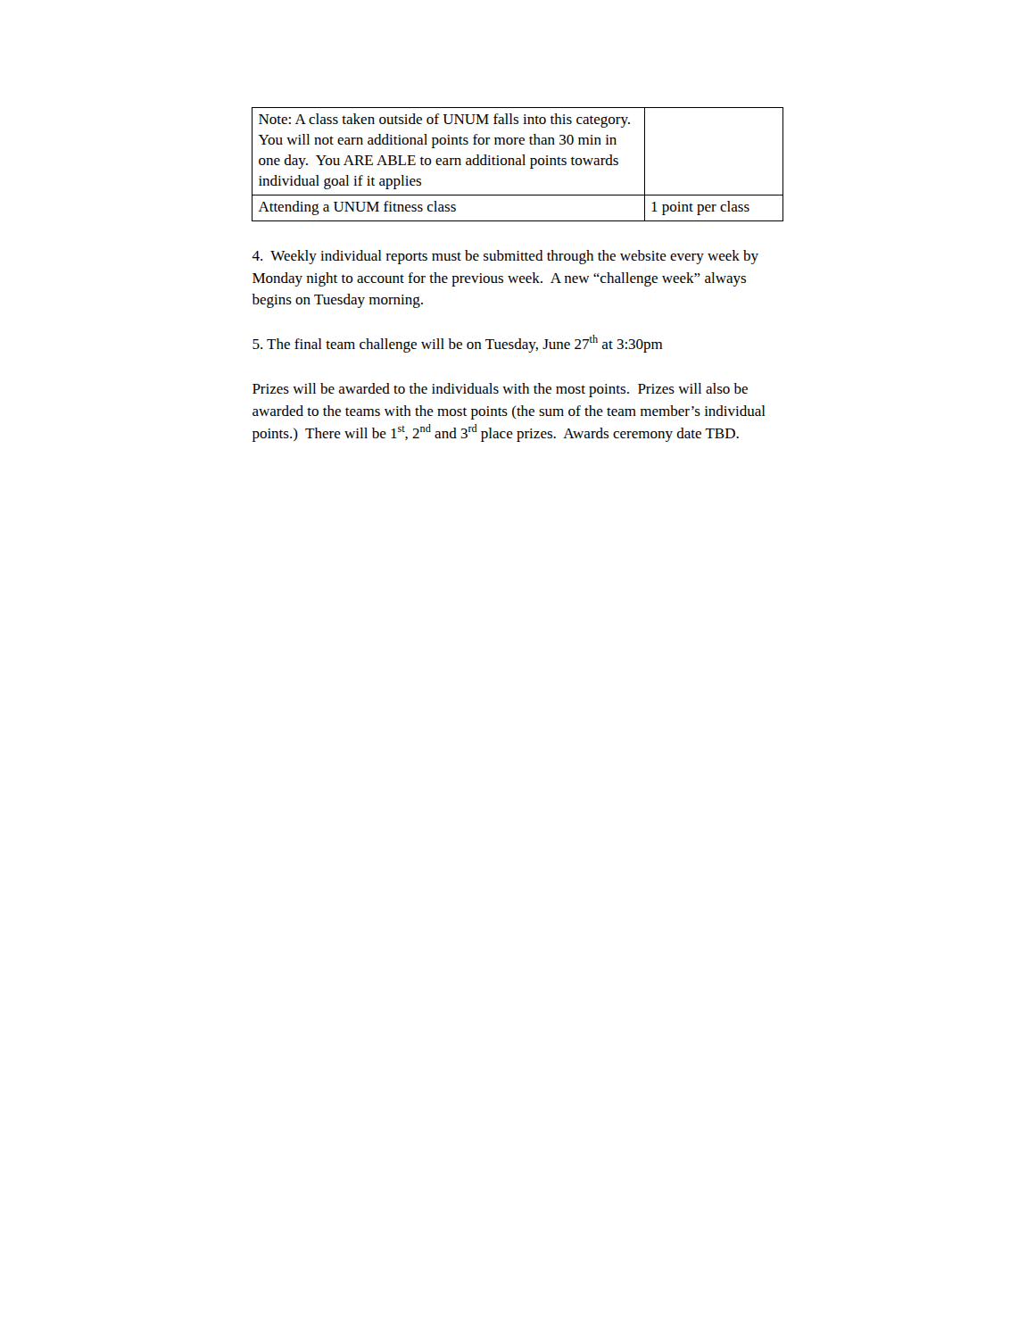| Note: A class taken outside of UNUM falls into this category. You will not earn additional points for more than 30 min in one day. You ARE ABLE to earn additional points towards individual goal if it applies | |
| Attending a UNUM fitness class | 1 point per class |
4. Weekly individual reports must be submitted through the website every week by Monday night to account for the previous week. A new “challenge week” always begins on Tuesday morning.
5. The final team challenge will be on Tuesday, June 27th at 3:30pm
Prizes will be awarded to the individuals with the most points. Prizes will also be awarded to the teams with the most points (the sum of the team member’s individual points.) There will be 1st, 2nd and 3rd place prizes. Awards ceremony date TBD.